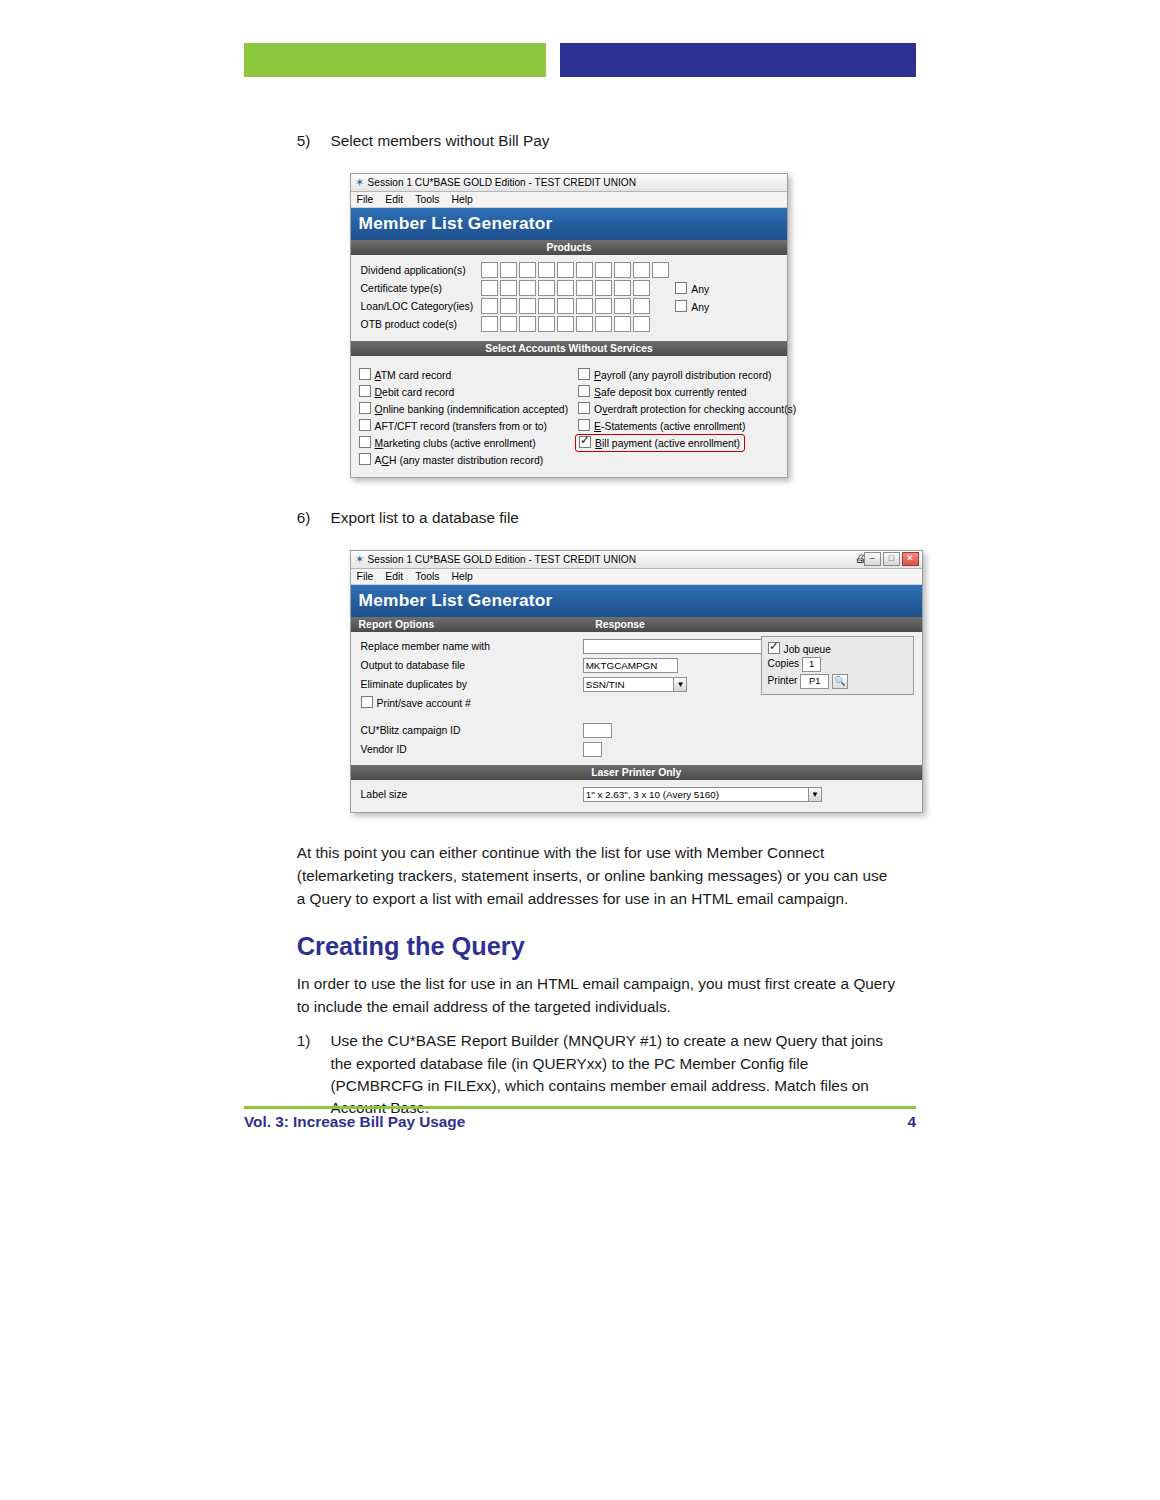5) Select members without Bill Pay
✶ Session 1 CU*BASE GOLD Edition - TEST CREDIT UNION
File Edit Tools Help
Member List Generator
Products
| Dividend application(s) | | |
| Certificate type(s) | | Any |
| Loan/LOC Category(ies) | | Any |
| OTB product code(s) | | |
Select Accounts Without Services
ATM card record
Debit card record
Online banking (indemnification accepted)
AFT/CFT record (transfers from or to)
Marketing clubs (active enrollment)
ACH (any master distribution record)
Payroll (any payroll distribution record)
Safe deposit box currently rented
Overdraft protection for checking account(s)
E-Statements (active enrollment)
Bill payment (active enrollment)
spacer
6) Export list to a database file
✶ Session 1 CU*BASE GOLD Edition - TEST CREDIT UNION 🖨 –□✕
File Edit Tools Help
Member List Generator
Report Options
Response
Job queue
Copies 1
Printer P1 🔍
| Replace member name with | |
| Output to database file | MKTGCAMPGN |
| Eliminate duplicates by | SSN/TIN ▼ |
| Print/save account # | |
| CU*Blitz campaign ID | |
| Vendor ID | |
Laser Printer Only
| Label size | 1" x 2.63", 3 x 10 (Avery 5160) ▼ |
At this point you can either continue with the list for use with Member Connect (telemarketing trackers, statement inserts, or online banking messages) or you can use a Query to export a list with email addresses for use in an HTML email campaign.
Creating the Query
In order to use the list for use in an HTML email campaign, you must first create a Query to include the email address of the targeted individuals.
1) Use the CU*BASE Report Builder (MNQURY #1) to create a new Query that joins the exported database file (in QUERYxx) to the PC Member Config file (PCMBRCFG in FILExx), which contains member email address. Match files on Account Base.
Vol. 3: Increase Bill Pay Usage
4